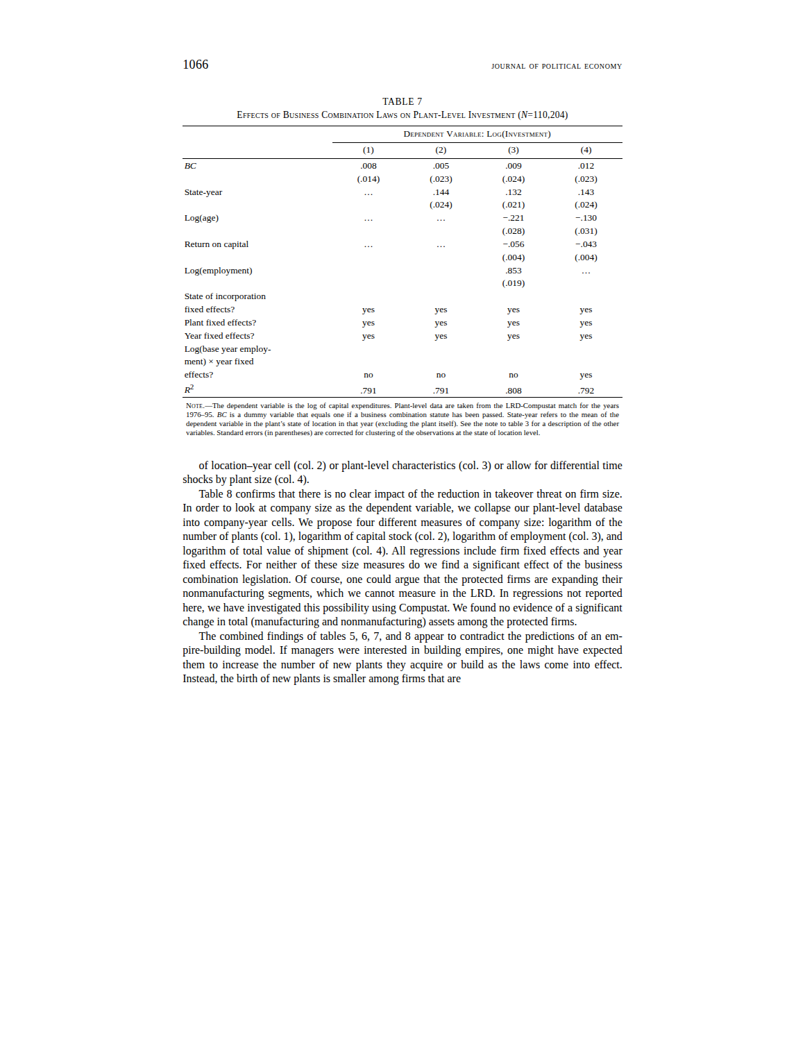1066
journal of political economy
TABLE 7
Effects of Business Combination Laws on Plant-Level Investment (N=110,204)
| | Dependent Variable: Log(Investment) |
| | (1) | (2) | (3) | (4) |
| BC | .008 | .005 | .009 | .012 |
| | (.014) | (.023) | (.024) | (.023) |
| State-year | … | .144 | .132 | .143 |
| | | (.024) | (.021) | (.024) |
| Log(age) | … | … | −.221 | −.130 |
| | | | (.028) | (.031) |
| Return on capital | … | … | −.056 | −.043 |
| | | | (.004) | (.004) |
| Log(employment) | | | .853 | … |
| | | | (.019) | |
| State of incorporation | | | | |
| fixed effects? | yes | yes | yes | yes |
| Plant fixed effects? | yes | yes | yes | yes |
| Year fixed effects? | yes | yes | yes | yes |
| Log(base year employ- | | | | |
| ment) × year fixed | | | | |
| effects? | no | no | no | yes |
| R 2 | .791 | .791 | .808 | .792 |
Note.—The dependent variable is the log of capital expenditures. Plant-level data are taken from the LRD-Compustat match for the years 1976–95. BC is a dummy variable that equals one if a business combination statute has been passed. State-year refers to the mean of the dependent variable in the plant’s state of location in that year (excluding the plant itself). See the note to table 3 for a description of the other variables. Standard errors (in parentheses) are corrected for clustering of the observations at the state of location level.
of location–year cell (col. 2) or plant-level characteristics (col. 3) or allow for differential time shocks by plant size (col. 4).
Table 8 confirms that there is no clear impact of the reduction in takeover threat on firm size. In order to look at company size as the dependent variable, we collapse our plant-level database into company-year cells. We propose four different measures of company size: logarithm of the number of plants (col. 1), logarithm of capital stock (col. 2), logarithm of employment (col. 3), and logarithm of total value of shipment (col. 4). All regressions include firm fixed effects and year fixed effects. For neither of these size measures do we find a significant effect of the business combination legislation. Of course, one could argue that the protected firms are expanding their nonmanufacturing segments, which we cannot measure in the LRD. In regressions not reported here, we have investigated this possibility using Compustat. We found no evidence of a significant change in total (manufacturing and nonmanufacturing) assets among the protected firms.
The combined findings of tables 5, 6, 7, and 8 appear to contradict the predictions of an empire-building model. If managers were interested in building empires, one might have expected them to increase the number of new plants they acquire or build as the laws come into effect. Instead, the birth of new plants is smaller among firms that are